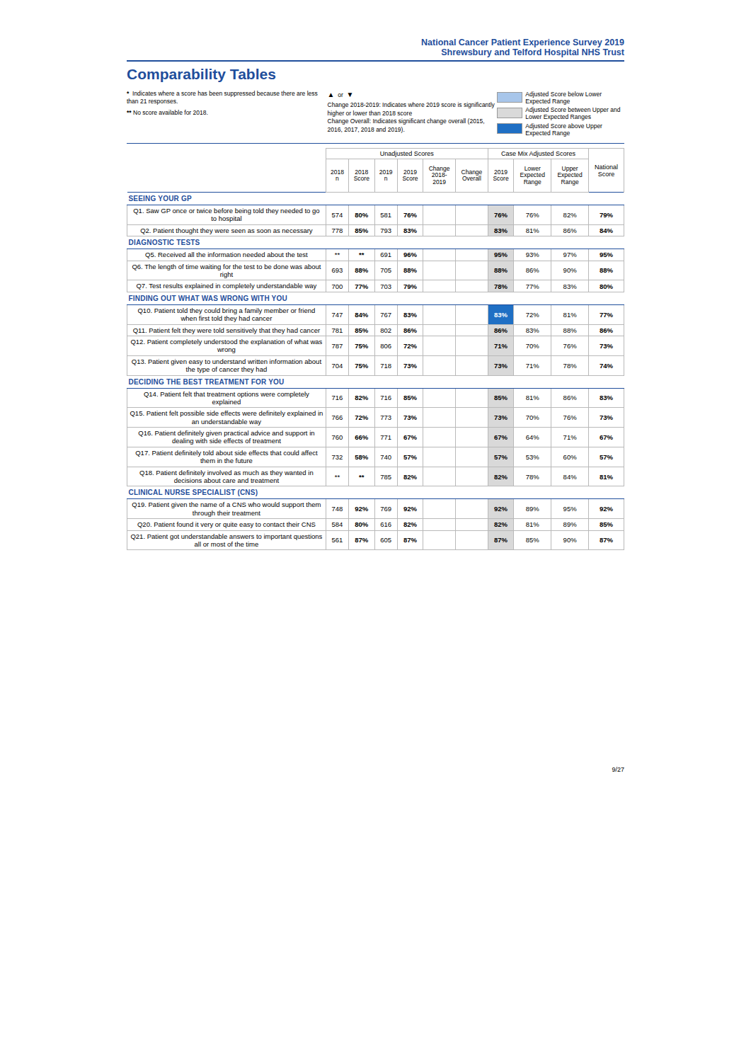National Cancer Patient Experience Survey 2019
Shrewsbury and Telford Hospital NHS Trust
Comparability Tables
* Indicates where a score has been suppressed because there are less than 21 responses.
** No score available for 2018.
▲ or ▼
Change 2018-2019: Indicates where 2019 score is significantly higher or lower than 2018 score
Change Overall: Indicates significant change overall (2015, 2016, 2017, 2018 and 2019).
| | Adjusted Score below Lower Expected Range |
| | Adjusted Score between Upper and Lower Expected Ranges |
| | Adjusted Score above Upper Expected Range |
| | Unadjusted Scores | Case Mix Adjusted Scores | National Score |
| --- | --- | --- | --- |
| 2018 n | 2018 Score | 2019 n | 2019 Score | Change 2018- 2019 | Change Overall | 2019 Score | Lower Expected Range | Upper Expected Range |
| SEEING YOUR GP |
| Q1. Saw GP once or twice before being told they needed to go to hospital | 574 | 80% | 581 | 76% | | | 76% | 76% | 82% | 79% |
| Q2. Patient thought they were seen as soon as necessary | 778 | 85% | 793 | 83% | | | 83% | 81% | 86% | 84% |
| DIAGNOSTIC TESTS |
| Q5. Received all the information needed about the test | ** | ** | 691 | 96% | | | 95% | 93% | 97% | 95% |
| Q6. The length of time waiting for the test to be done was about right | 693 | 88% | 705 | 88% | | | 88% | 86% | 90% | 88% |
| Q7. Test results explained in completely understandable way | 700 | 77% | 703 | 79% | | | 78% | 77% | 83% | 80% |
| FINDING OUT WHAT WAS WRONG WITH YOU |
| Q10. Patient told they could bring a family member or friend when first told they had cancer | 747 | 84% | 767 | 83% | | | 83% | 72% | 81% | 77% |
| Q11. Patient felt they were told sensitively that they had cancer | 781 | 85% | 802 | 86% | | | 86% | 83% | 88% | 86% |
| Q12. Patient completely understood the explanation of what was wrong | 787 | 75% | 806 | 72% | | | 71% | 70% | 76% | 73% |
| Q13. Patient given easy to understand written information about the type of cancer they had | 704 | 75% | 718 | 73% | | | 73% | 71% | 78% | 74% |
| DECIDING THE BEST TREATMENT FOR YOU |
| Q14. Patient felt that treatment options were completely explained | 716 | 82% | 716 | 85% | | | 85% | 81% | 86% | 83% |
| Q15. Patient felt possible side effects were definitely explained in an understandable way | 766 | 72% | 773 | 73% | | | 73% | 70% | 76% | 73% |
| Q16. Patient definitely given practical advice and support in dealing with side effects of treatment | 760 | 66% | 771 | 67% | | | 67% | 64% | 71% | 67% |
| Q17. Patient definitely told about side effects that could affect them in the future | 732 | 58% | 740 | 57% | | | 57% | 53% | 60% | 57% |
| Q18. Patient definitely involved as much as they wanted in decisions about care and treatment | ** | ** | 785 | 82% | | | 82% | 78% | 84% | 81% |
| CLINICAL NURSE SPECIALIST (CNS) |
| Q19. Patient given the name of a CNS who would support them through their treatment | 748 | 92% | 769 | 92% | | | 92% | 89% | 95% | 92% |
| Q20. Patient found it very or quite easy to contact their CNS | 584 | 80% | 616 | 82% | | | 82% | 81% | 89% | 85% |
| Q21. Patient got understandable answers to important questions all or most of the time | 561 | 87% | 605 | 87% | | | 87% | 85% | 90% | 87% |
9/27